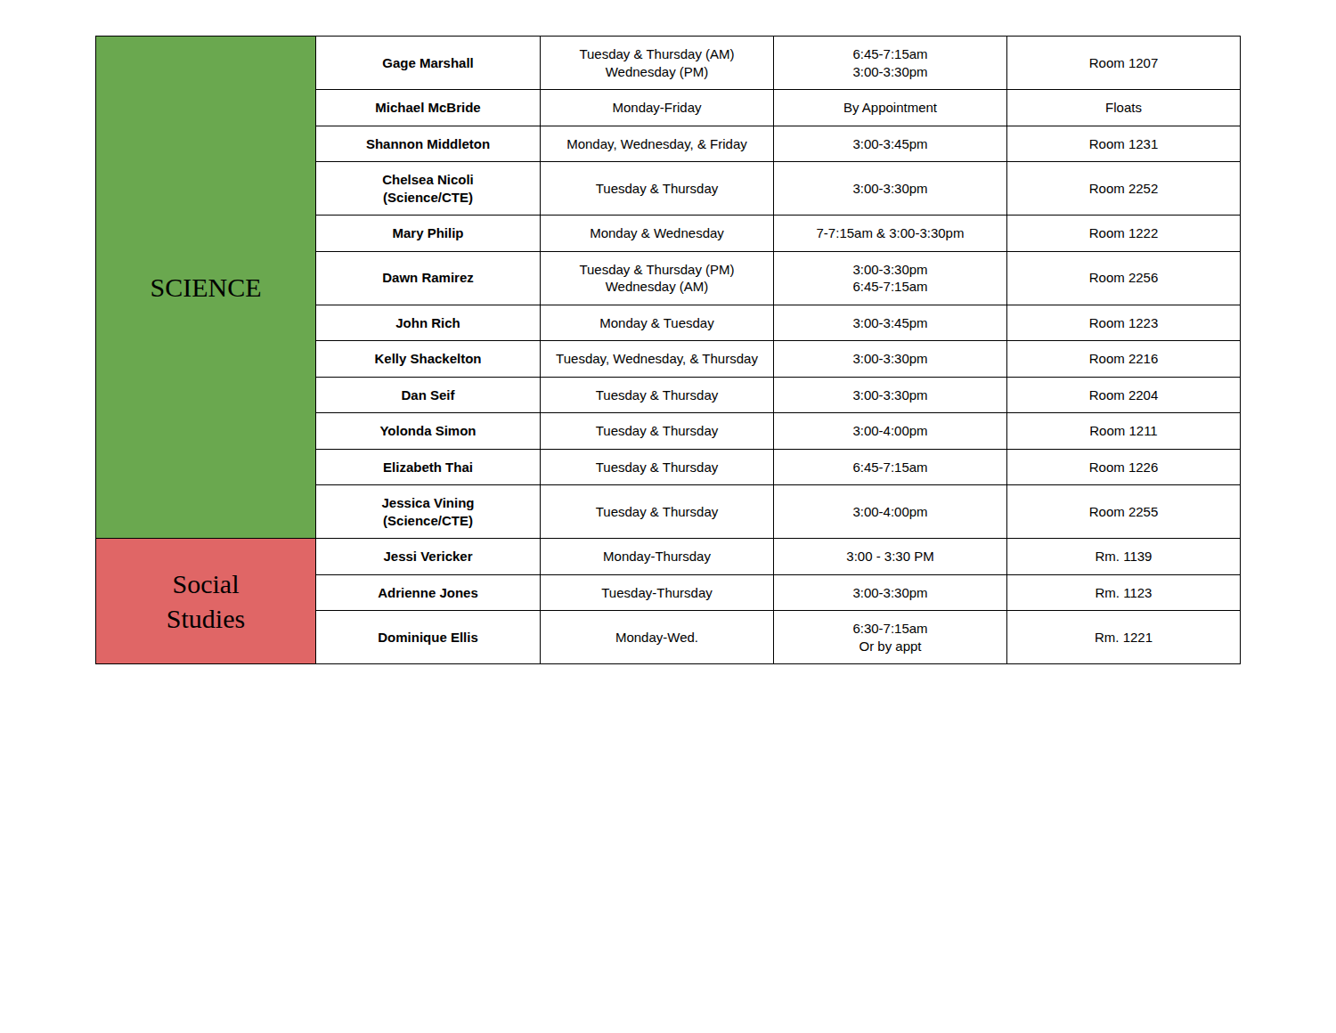| SCIENCE | Gage Marshall | Tuesday & Thursday (AM) Wednesday (PM) | 6:45-7:15am 3:00-3:30pm | Room 1207 |
| Michael McBride | Monday-Friday | By Appointment | Floats |
| Shannon Middleton | Monday, Wednesday, & Friday | 3:00-3:45pm | Room 1231 |
| Chelsea Nicoli (Science/CTE) | Tuesday & Thursday | 3:00-3:30pm | Room 2252 |
| Mary Philip | Monday & Wednesday | 7-7:15am & 3:00-3:30pm | Room 1222 |
| Dawn Ramirez | Tuesday & Thursday (PM) Wednesday (AM) | 3:00-3:30pm 6:45-7:15am | Room 2256 |
| John Rich | Monday & Tuesday | 3:00-3:45pm | Room 1223 |
| Kelly Shackelton | Tuesday, Wednesday, & Thursday | 3:00-3:30pm | Room 2216 |
| Dan Seif | Tuesday & Thursday | 3:00-3:30pm | Room 2204 |
| Yolonda Simon | Tuesday & Thursday | 3:00-4:00pm | Room 1211 |
| Elizabeth Thai | Tuesday & Thursday | 6:45-7:15am | Room 1226 |
| Jessica Vining (Science/CTE) | Tuesday & Thursday | 3:00-4:00pm | Room 2255 |
| Social Studies | Jessi Vericker | Monday-Thursday | 3:00 - 3:30 PM | Rm. 1139 |
| Adrienne Jones | Tuesday-Thursday | 3:00-3:30pm | Rm. 1123 |
| Dominique Ellis | Monday-Wed. | 6:30-7:15am Or by appt | Rm. 1221 |